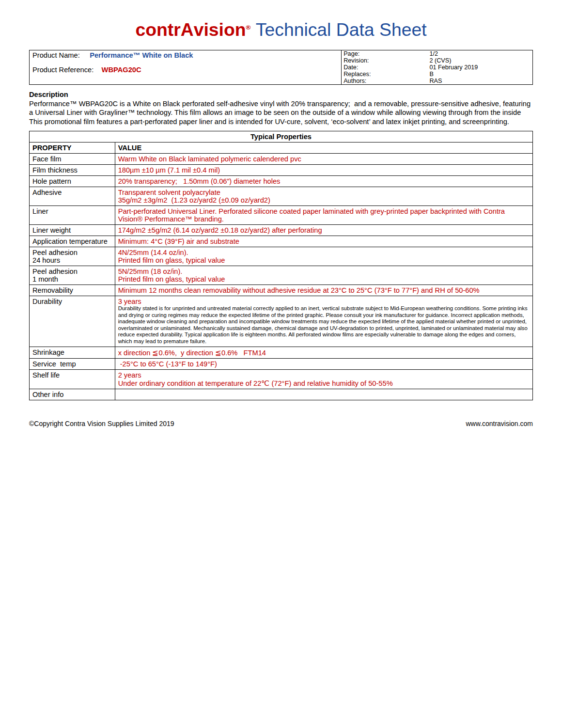contrAvision® Technical Data Sheet
| Product Name: Performance™ White on Black Product Reference: WBPAG20C | / Page: / 1/2 / / Revision: / 2 (CVS) / / Date: / 01 February 2019 / / Replaces: / B / / Authors: / RAS / |
Description
Performance™ WBPAG20C is a White on Black perforated self-adhesive vinyl with 20% transparency; and a removable, pressure-sensitive adhesive, featuring a Universal Liner with Grayliner™ technology. This film allows an image to be seen on the outside of a window while allowing viewing through from the inside
This promotional film features a part-perforated paper liner and is intended for UV-cure, solvent, ‘eco-solvent’ and latex inkjet printing, and screenprinting.
| Typical Properties |
| --- |
| PROPERTY | VALUE |
| Face film | Warm White on Black laminated polymeric calendered pvc |
| Film thickness | 180µm ±10 µm (7.1 mil ±0.4 mil) |
| Hole pattern | 20% transparency; 1.50mm (0.06”) diameter holes |
| Adhesive | Transparent solvent polyacrylate 35g/m2 ±3g/m2 (1.23 oz/yard2 (±0.09 oz/yard2) |
| Liner | Part-perforated Universal Liner. Perforated silicone coated paper laminated with grey-printed paper backprinted with Contra Vision® Performance™ branding. |
| Liner weight | 174g/m2 ±5g/m2 (6.14 oz/yard2 ±0.18 oz/yard2) after perforating |
| Application temperature | Minimum: 4°C (39°F) air and substrate |
| Peel adhesion 24 hours | 4N/25mm (14.4 oz/in). Printed film on glass, typical value |
| Peel adhesion 1 month | 5N/25mm (18 oz/in). Printed film on glass, typical value |
| Removability | Minimum 12 months clean removability without adhesive residue at 23°C to 25°C (73°F to 77°F) and RH of 50-60% |
| Durability | 3 years Durability stated is for unprinted and untreated material correctly applied to an inert, vertical substrate subject to Mid-European weathering conditions. Some printing inks and drying or curing regimes may reduce the expected lifetime of the printed graphic. Please consult your ink manufacturer for guidance. Incorrect application methods, inadequate window cleaning and preparation and incompatible window treatments may reduce the expected lifetime of the applied material whether printed or unprinted, overlaminated or unlaminated. Mechanically sustained damage, chemical damage and UV-degradation to printed, unprinted, laminated or unlaminated material may also reduce expected durability. Typical application life is eighteen months. All perforated window films are especially vulnerable to damage along the edges and corners, which may lead to premature failure. |
| Shrinkage | x direction ≦0.6%, y direction ≦0.6% FTM14 |
| Service temp | -25°C to 65°C (-13°F to 149°F) |
| Shelf life | 2 years Under ordinary condition at temperature of 22℃ (72°F) and relative humidity of 50-55% |
| Other info | |
©Copyright Contra Vision Supplies Limited 2019
www.contravision.com